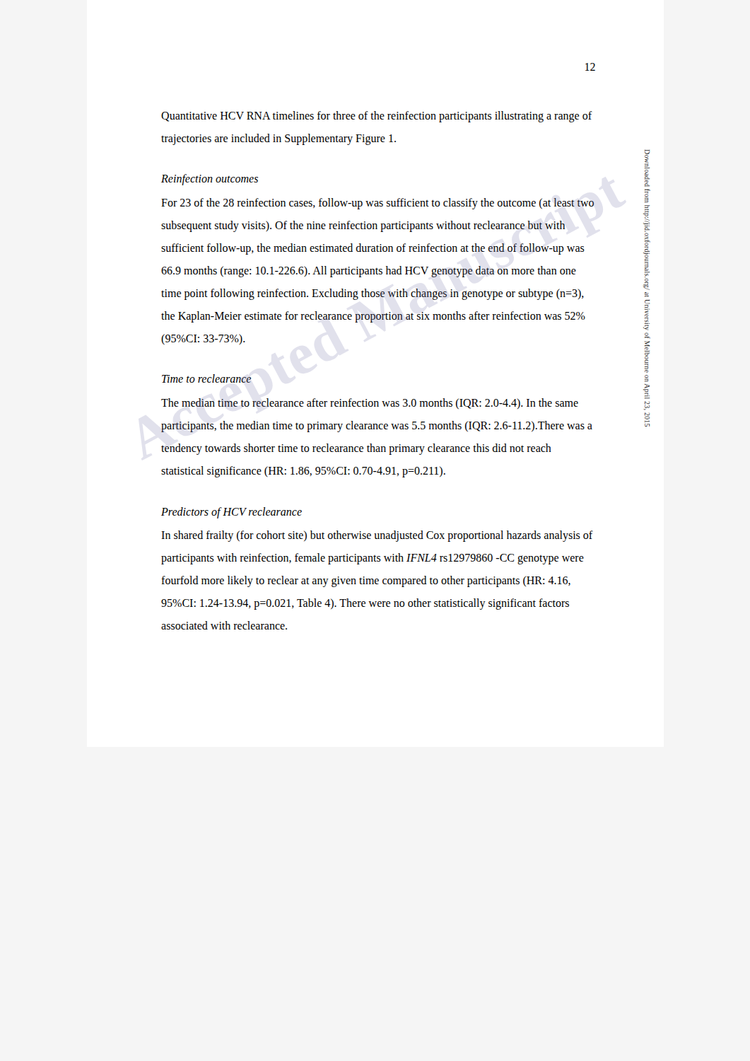12
Quantitative HCV RNA timelines for three of the reinfection participants illustrating a range of trajectories are included in Supplementary Figure 1.
Reinfection outcomes
For 23 of the 28 reinfection cases, follow-up was sufficient to classify the outcome (at least two subsequent study visits). Of the nine reinfection participants without reclearance but with sufficient follow-up, the median estimated duration of reinfection at the end of follow-up was 66.9 months (range: 10.1-226.6). All participants had HCV genotype data on more than one time point following reinfection. Excluding those with changes in genotype or subtype (n=3), the Kaplan-Meier estimate for reclearance proportion at six months after reinfection was 52% (95%CI: 33-73%).
Time to reclearance
The median time to reclearance after reinfection was 3.0 months (IQR: 2.0-4.4). In the same participants, the median time to primary clearance was 5.5 months (IQR: 2.6-11.2).There was a tendency towards shorter time to reclearance than primary clearance this did not reach statistical significance (HR: 1.86, 95%CI: 0.70-4.91, p=0.211).
Predictors of HCV reclearance
In shared frailty (for cohort site) but otherwise unadjusted Cox proportional hazards analysis of participants with reinfection, female participants with IFNL4 rs12979860 -CC genotype were fourfold more likely to reclear at any given time compared to other participants (HR: 4.16, 95%CI: 1.24-13.94, p=0.021, Table 4). There were no other statistically significant factors associated with reclearance.
Accepted Manuscript
Downloaded from http://jid.oxfordjournals.org/ at University of Melbourne on April 23, 2015